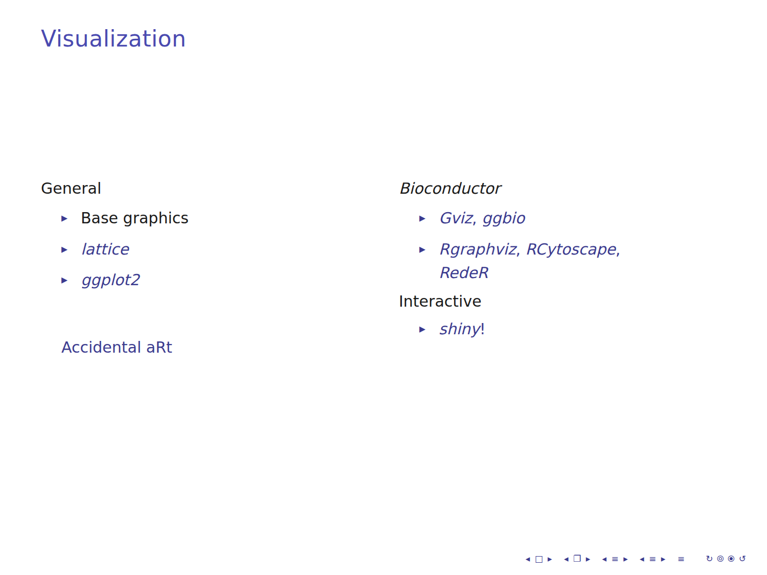Visualization
General
Base graphics
lattice
ggplot2
Accidental aRt
Bioconductor
Gviz, ggbio
Rgraphviz, RCytoscape,
RedeR
Interactive
shiny!
◂ □ ▸ ◂ ❐ ▸ ◂ ≡ ▸ ◂ ≡ ▸ ≡ ↻ ⦾ ⦿ ↺